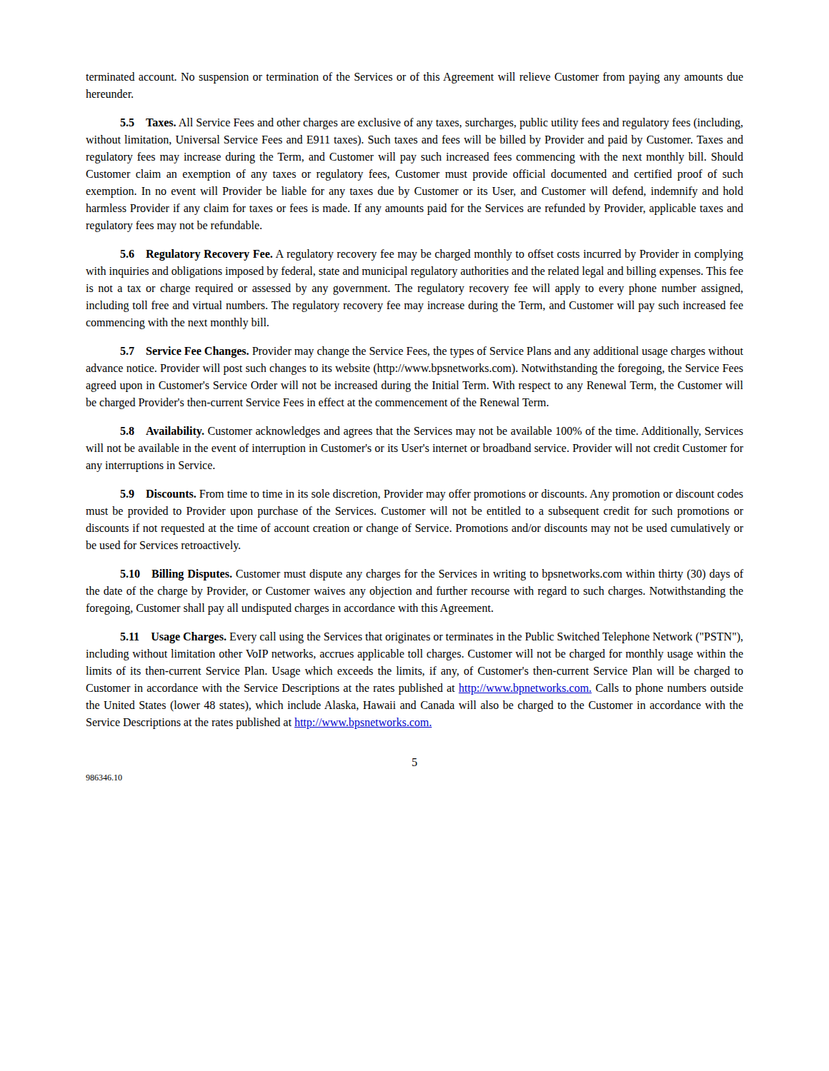terminated account. No suspension or termination of the Services or of this Agreement will relieve Customer from paying any amounts due hereunder.
5.5 Taxes. All Service Fees and other charges are exclusive of any taxes, surcharges, public utility fees and regulatory fees (including, without limitation, Universal Service Fees and E911 taxes). Such taxes and fees will be billed by Provider and paid by Customer. Taxes and regulatory fees may increase during the Term, and Customer will pay such increased fees commencing with the next monthly bill. Should Customer claim an exemption of any taxes or regulatory fees, Customer must provide official documented and certified proof of such exemption. In no event will Provider be liable for any taxes due by Customer or its User, and Customer will defend, indemnify and hold harmless Provider if any claim for taxes or fees is made. If any amounts paid for the Services are refunded by Provider, applicable taxes and regulatory fees may not be refundable.
5.6 Regulatory Recovery Fee. A regulatory recovery fee may be charged monthly to offset costs incurred by Provider in complying with inquiries and obligations imposed by federal, state and municipal regulatory authorities and the related legal and billing expenses. This fee is not a tax or charge required or assessed by any government. The regulatory recovery fee will apply to every phone number assigned, including toll free and virtual numbers. The regulatory recovery fee may increase during the Term, and Customer will pay such increased fee commencing with the next monthly bill.
5.7 Service Fee Changes. Provider may change the Service Fees, the types of Service Plans and any additional usage charges without advance notice. Provider will post such changes to its website (http://www.bpsnetworks.com). Notwithstanding the foregoing, the Service Fees agreed upon in Customer's Service Order will not be increased during the Initial Term. With respect to any Renewal Term, the Customer will be charged Provider's then-current Service Fees in effect at the commencement of the Renewal Term.
5.8 Availability. Customer acknowledges and agrees that the Services may not be available 100% of the time. Additionally, Services will not be available in the event of interruption in Customer's or its User's internet or broadband service. Provider will not credit Customer for any interruptions in Service.
5.9 Discounts. From time to time in its sole discretion, Provider may offer promotions or discounts. Any promotion or discount codes must be provided to Provider upon purchase of the Services. Customer will not be entitled to a subsequent credit for such promotions or discounts if not requested at the time of account creation or change of Service. Promotions and/or discounts may not be used cumulatively or be used for Services retroactively.
5.10 Billing Disputes. Customer must dispute any charges for the Services in writing to bpsnetworks.com within thirty (30) days of the date of the charge by Provider, or Customer waives any objection and further recourse with regard to such charges. Notwithstanding the foregoing, Customer shall pay all undisputed charges in accordance with this Agreement.
5.11 Usage Charges. Every call using the Services that originates or terminates in the Public Switched Telephone Network ("PSTN"), including without limitation other VoIP networks, accrues applicable toll charges. Customer will not be charged for monthly usage within the limits of its then-current Service Plan. Usage which exceeds the limits, if any, of Customer's then-current Service Plan will be charged to Customer in accordance with the Service Descriptions at the rates published at http://www.bpnetworks.com. Calls to phone numbers outside the United States (lower 48 states), which include Alaska, Hawaii and Canada will also be charged to the Customer in accordance with the Service Descriptions at the rates published at http://www.bpsnetworks.com.
5
986346.10